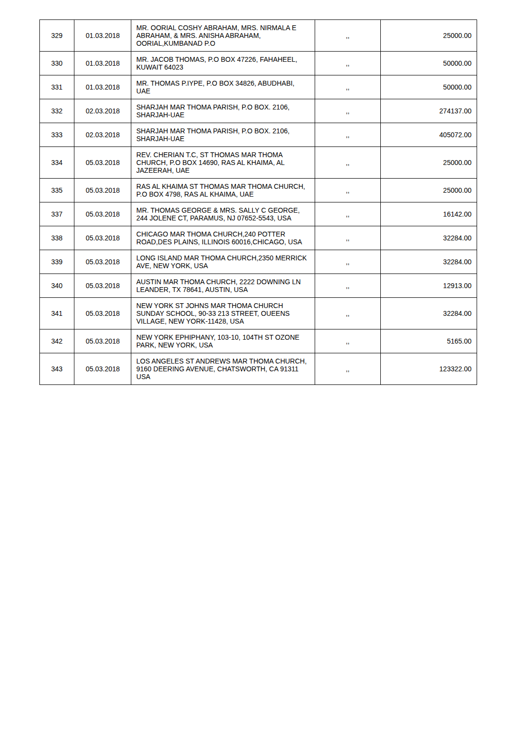| 329 | 01.03.2018 | MR. OORIAL COSHY ABRAHAM, MRS. NIRMALA E ABRAHAM, & MRS. ANISHA ABRAHAM, OORIAL,KUMBANAD P.O | ,, | 25000.00 |
| 330 | 01.03.2018 | MR. JACOB THOMAS, P.O BOX 47226, FAHAHEEL, KUWAIT 64023 | ,, | 50000.00 |
| 331 | 01.03.2018 | MR. THOMAS P.IYPE, P.O BOX 34826, ABUDHABI, UAE | ,, | 50000.00 |
| 332 | 02.03.2018 | SHARJAH MAR THOMA PARISH, P.O BOX. 2106, SHARJAH-UAE | ,, | 274137.00 |
| 333 | 02.03.2018 | SHARJAH MAR THOMA PARISH, P.O BOX. 2106, SHARJAH-UAE | ,, | 405072.00 |
| 334 | 05.03.2018 | REV. CHERIAN T.C, ST THOMAS MAR THOMA CHURCH, P.O BOX 14690, RAS AL KHAIMA, AL JAZEERAH, UAE | ,, | 25000.00 |
| 335 | 05.03.2018 | RAS AL KHAIMA ST THOMAS MAR THOMA CHURCH, P.O BOX 4798, RAS AL KHAIMA, UAE | ,, | 25000.00 |
| 337 | 05.03.2018 | MR. THOMAS GEORGE & MRS. SALLY C GEORGE, 244 JOLENE CT, PARAMUS, NJ 07652-5543, USA | ,, | 16142.00 |
| 338 | 05.03.2018 | CHICAGO MAR THOMA CHURCH,240 POTTER ROAD,DES PLAINS, ILLINOIS 60016,CHICAGO, USA | ,, | 32284.00 |
| 339 | 05.03.2018 | LONG ISLAND MAR THOMA CHURCH,2350 MERRICK AVE, NEW YORK, USA | ,, | 32284.00 |
| 340 | 05.03.2018 | AUSTIN MAR THOMA CHURCH, 2222 DOWNING LN LEANDER, TX 78641, AUSTIN, USA | ,, | 12913.00 |
| 341 | 05.03.2018 | NEW YORK ST JOHNS MAR THOMA CHURCH SUNDAY SCHOOL, 90-33 213 STREET, OUEENS VILLAGE, NEW YORK-11428, USA | ,, | 32284.00 |
| 342 | 05.03.2018 | NEW YORK EPHIPHANY, 103-10, 104TH ST OZONE PARK, NEW YORK, USA | ,, | 5165.00 |
| 343 | 05.03.2018 | LOS ANGELES ST ANDREWS MAR THOMA CHURCH, 9160 DEERING AVENUE, CHATSWORTH, CA 91311 USA | ,, | 123322.00 |